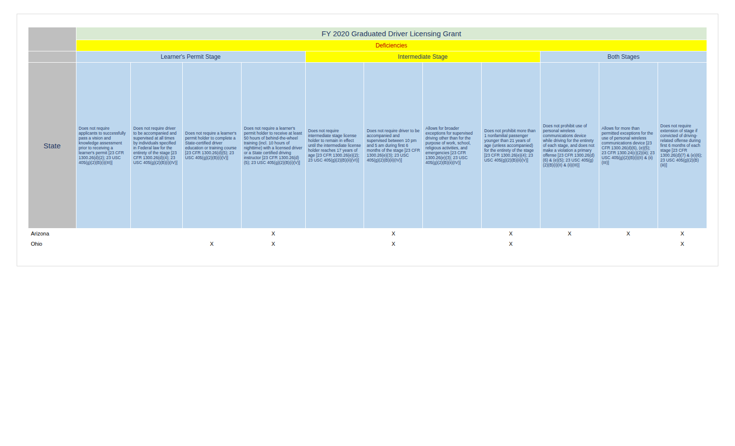| | FY 2020 Graduated Driver Licensing Grant |
| --- | --- |
| Deficiencies |
| | Learner's Permit Stage | Intermediate Stage | Both Stages |
| State | Does not require applicants to successfully pass a vision and knowledge assessment prior to receiving a learner's permit [23 CFR 1300.26(d)(2); 23 USC 405(g)(2)(B)(i)(III)] | Does not require driver to be accompanied and supervised at all times by individuals specified in Federal law for the entirety of the stage [23 CFR 1300.26(d)(4); 23 USC 405(g)(2)(B)(i)(IV)] | Does not require a learner's permit holder to complete a State-certified driver education or training course [23 CFR 1300.26(d)(5); 23 USC 405(g)(2)(B)(i)(V)] | Does not require a learner's permit holder to receive at least 50 hours of behind-the-wheel training (incl. 10 hours of nighttime) with a licensed driver or a State certified driving instructor [23 CFR 1300.26(d)(5); 23 USC 405(g)(2)(B)(i)(V)] | Does not require intermediate stage license holder to remain in effect until the intermediate license holder reaches 17 years of age [23 CFR 1300.26(e)(2); 23 USC 405(g)(2)(B)(ii)(VI)] | Does not require driver to be accompanied and supervised between 10 pm and 5 am during first 6 months of the stage [23 CFR 1300.26(e)(3); 23 USC 405(g)(2)(B)(ii)(IV)] | Allows for broader exceptions for supervised driving other than for the purpose of work, school, religious activities, and emergencies [23 CFR 1300.26(e)(3); 23 USC 405(g)(2)(B)(ii)(IV)] | Does not prohibit more than 1 nonfamilial passenger younger than 21 years of age (unless accompanied) for the entirety of the stage [23 CFR 1300.26(e)(4); 23 USC 405(g)(2)(B)(ii)(V)] | Does not prohibit use of personal wireless communications device while driving for the entirety of each stage, and does not make a violation a primary offense [23 CFR 1300.26(d)(6) & (e)(5); 23 USC 405(g)(2)(B)(i)(II) & (ii)(III)] | Allows for more than permitted exceptions for the use of personal wireless communications device [23 CFR 1300.26(d)(6), (e)(5); 23 CFR 1300.24(c)(2)(iii); 23 USC 405(g)(2)(B)(i)(II) & (ii)(III)] | Does not require extension of stage if convicted of driving-related offense during first 6 months of each stage [23 CFR 1300.26(d)(7) & (e)(6); 23 USC 405(g)(2)(B)(iii)] |
| Arizona | | | | X | | X | | X | X | X | X |
| Ohio | | | X | X | | X | | X | | | X |